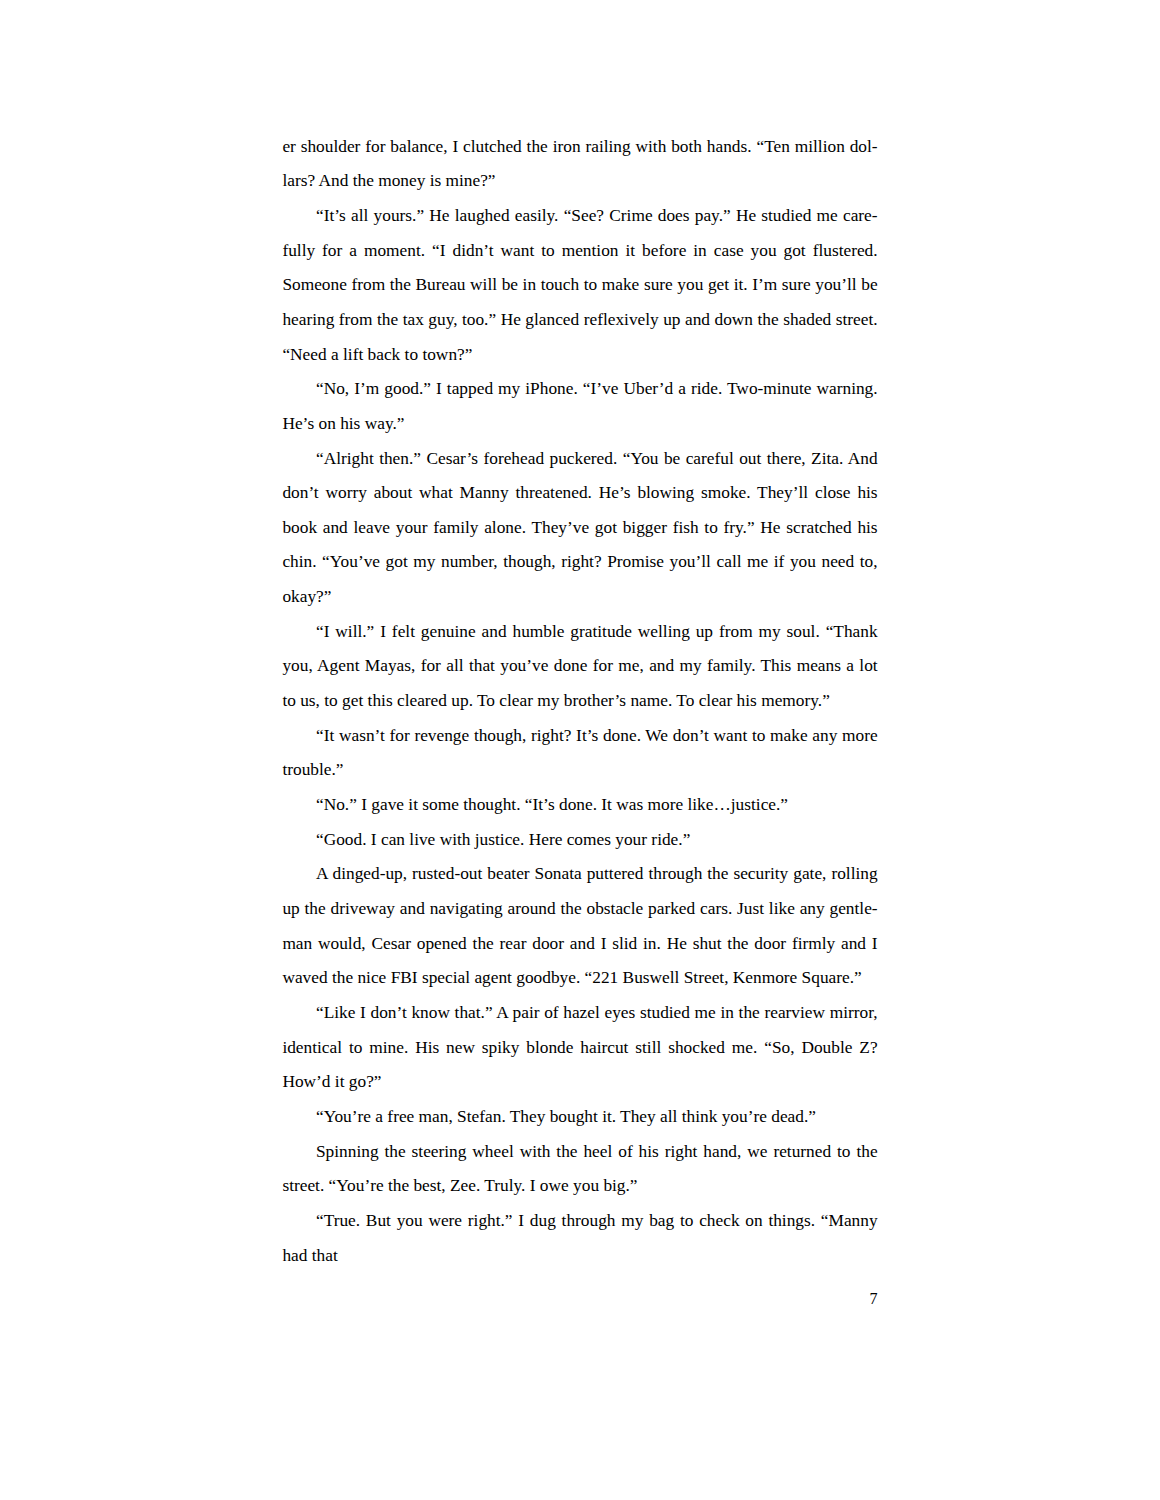er shoulder for balance, I clutched the iron railing with both hands. “Ten million dollars? And the money is mine?”
“It’s all yours.” He laughed easily. “See? Crime does pay.” He studied me carefully for a moment. “I didn’t want to mention it before in case you got flustered. Someone from the Bureau will be in touch to make sure you get it. I’m sure you’ll be hearing from the tax guy, too.” He glanced reflexively up and down the shaded street. “Need a lift back to town?”
“No, I’m good.” I tapped my iPhone. “I’ve Uber’d a ride. Two-minute warning. He’s on his way.”
“Alright then.” Cesar’s forehead puckered. “You be careful out there, Zita. And don’t worry about what Manny threatened. He’s blowing smoke. They’ll close his book and leave your family alone. They’ve got bigger fish to fry.” He scratched his chin. “You’ve got my number, though, right? Promise you’ll call me if you need to, okay?”
“I will.” I felt genuine and humble gratitude welling up from my soul. “Thank you, Agent Mayas, for all that you’ve done for me, and my family. This means a lot to us, to get this cleared up. To clear my brother’s name. To clear his memory.”
“It wasn’t for revenge though, right? It’s done. We don’t want to make any more trouble.”
“No.” I gave it some thought. “It’s done. It was more like…justice.”
“Good. I can live with justice. Here comes your ride.”
A dinged-up, rusted-out beater Sonata puttered through the security gate, rolling up the driveway and navigating around the obstacle parked cars. Just like any gentleman would, Cesar opened the rear door and I slid in. He shut the door firmly and I waved the nice FBI special agent goodbye. “221 Buswell Street, Kenmore Square.”
“Like I don’t know that.” A pair of hazel eyes studied me in the rearview mirror, identical to mine. His new spiky blonde haircut still shocked me. “So, Double Z? How’d it go?”
“You’re a free man, Stefan. They bought it. They all think you’re dead.”
Spinning the steering wheel with the heel of his right hand, we returned to the street. “You’re the best, Zee. Truly. I owe you big.”
“True. But you were right.” I dug through my bag to check on things. “Manny had that
7